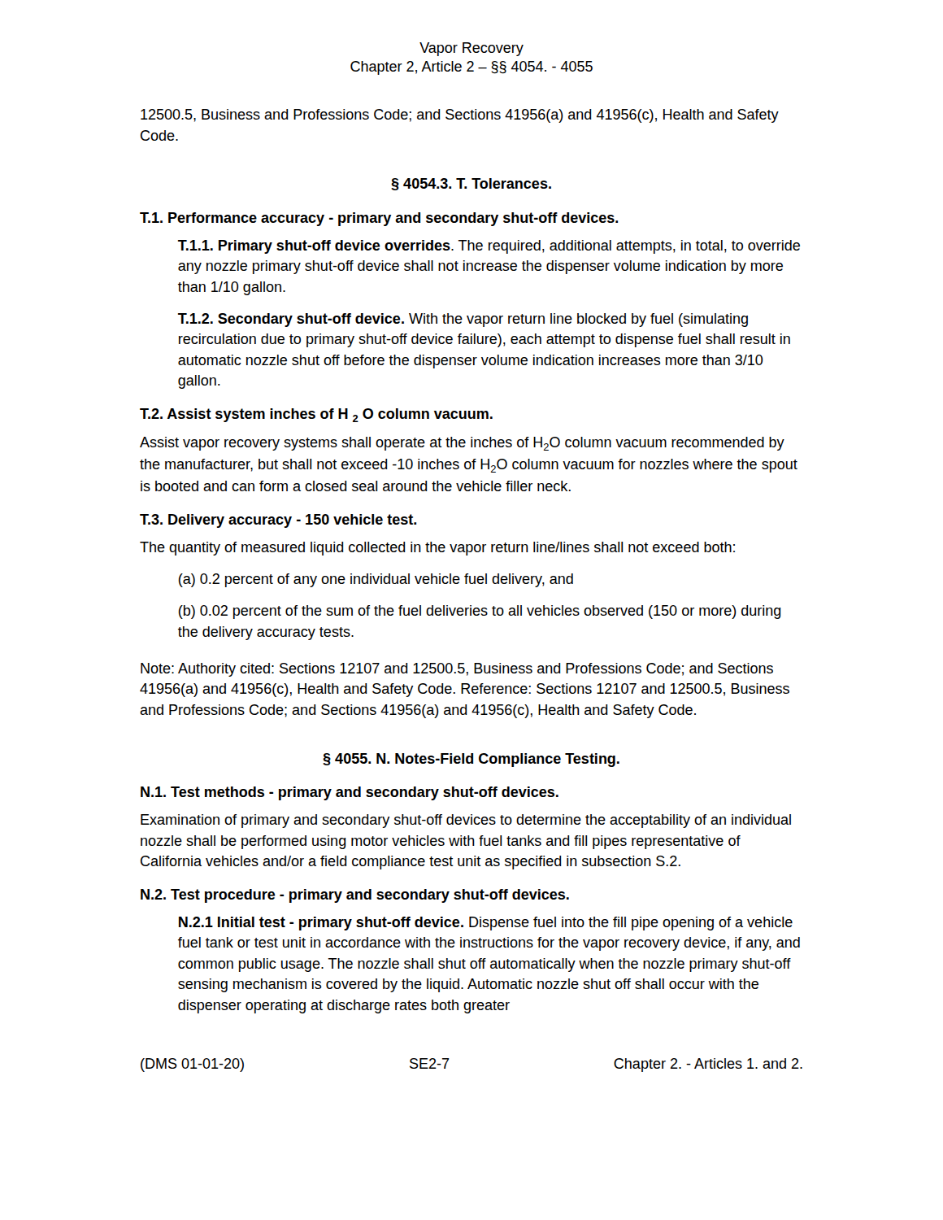Vapor Recovery Chapter 2, Article 2 – §§ 4054. - 4055
12500.5, Business and Professions Code; and Sections 41956(a) and 41956(c), Health and Safety Code.
§ 4054.3. T. Tolerances.
T.1. Performance accuracy - primary and secondary shut-off devices.
T.1.1. Primary shut-off device overrides. The required, additional attempts, in total, to override any nozzle primary shut-off device shall not increase the dispenser volume indication by more than 1/10 gallon.
T.1.2. Secondary shut-off device. With the vapor return line blocked by fuel (simulating recirculation due to primary shut-off device failure), each attempt to dispense fuel shall result in automatic nozzle shut off before the dispenser volume indication increases more than 3/10 gallon.
T.2. Assist system inches of H 2 O column vacuum.
Assist vapor recovery systems shall operate at the inches of H2O column vacuum recommended by the manufacturer, but shall not exceed -10 inches of H2O column vacuum for nozzles where the spout is booted and can form a closed seal around the vehicle filler neck.
T.3. Delivery accuracy - 150 vehicle test.
The quantity of measured liquid collected in the vapor return line/lines shall not exceed both:
(a) 0.2 percent of any one individual vehicle fuel delivery, and
(b) 0.02 percent of the sum of the fuel deliveries to all vehicles observed (150 or more) during the delivery accuracy tests.
Note: Authority cited: Sections 12107 and 12500.5, Business and Professions Code; and Sections 41956(a) and 41956(c), Health and Safety Code. Reference: Sections 12107 and 12500.5, Business and Professions Code; and Sections 41956(a) and 41956(c), Health and Safety Code.
§ 4055. N. Notes-Field Compliance Testing.
N.1. Test methods - primary and secondary shut-off devices.
Examination of primary and secondary shut-off devices to determine the acceptability of an individual nozzle shall be performed using motor vehicles with fuel tanks and fill pipes representative of California vehicles and/or a field compliance test unit as specified in subsection S.2.
N.2. Test procedure - primary and secondary shut-off devices.
N.2.1 Initial test - primary shut-off device. Dispense fuel into the fill pipe opening of a vehicle fuel tank or test unit in accordance with the instructions for the vapor recovery device, if any, and common public usage. The nozzle shall shut off automatically when the nozzle primary shut-off sensing mechanism is covered by the liquid. Automatic nozzle shut off shall occur with the dispenser operating at discharge rates both greater
(DMS 01-01-20)
SE2-7
Chapter 2. - Articles 1. and 2.